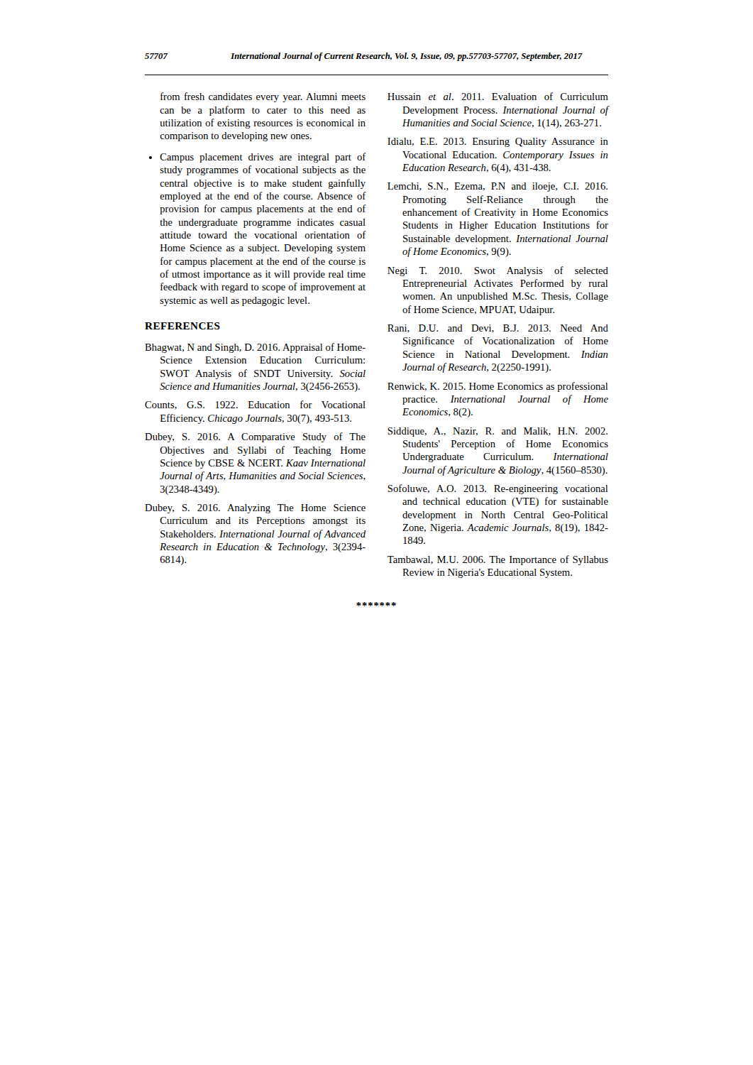57707 International Journal of Current Research, Vol. 9, Issue, 09, pp.57703-57707, September, 2017
from fresh candidates every year. Alumni meets can be a platform to cater to this need as utilization of existing resources is economical in comparison to developing new ones.
Campus placement drives are integral part of study programmes of vocational subjects as the central objective is to make student gainfully employed at the end of the course. Absence of provision for campus placements at the end of the undergraduate programme indicates casual attitude toward the vocational orientation of Home Science as a subject. Developing system for campus placement at the end of the course is of utmost importance as it will provide real time feedback with regard to scope of improvement at systemic as well as pedagogic level.
REFERENCES
Bhagwat, N and Singh, D. 2016. Appraisal of Home-Science Extension Education Curriculum: SWOT Analysis of SNDT University. Social Science and Humanities Journal, 3(2456-2653).
Counts, G.S. 1922. Education for Vocational Efficiency. Chicago Journals, 30(7), 493-513.
Dubey, S. 2016. A Comparative Study of The Objectives and Syllabi of Teaching Home Science by CBSE & NCERT. Kaav International Journal of Arts, Humanities and Social Sciences, 3(2348-4349).
Dubey, S. 2016. Analyzing The Home Science Curriculum and its Perceptions amongst its Stakeholders. International Journal of Advanced Research in Education & Technology, 3(2394-6814).
Hussain et al. 2011. Evaluation of Curriculum Development Process. International Journal of Humanities and Social Science, 1(14), 263-271.
Idialu, E.E. 2013. Ensuring Quality Assurance in Vocational Education. Contemporary Issues in Education Research, 6(4), 431-438.
Lemchi, S.N., Ezema, P.N and iloeje, C.I. 2016. Promoting Self-Reliance through the enhancement of Creativity in Home Economics Students in Higher Education Institutions for Sustainable development. International Journal of Home Economics, 9(9).
Negi T. 2010. Swot Analysis of selected Entrepreneurial Activates Performed by rural women. An unpublished M.Sc. Thesis, Collage of Home Science, MPUAT, Udaipur.
Rani, D.U. and Devi, B.J. 2013. Need And Significance of Vocationalization of Home Science in National Development. Indian Journal of Research, 2(2250-1991).
Renwick, K. 2015. Home Economics as professional practice. International Journal of Home Economics, 8(2).
Siddique, A., Nazir, R. and Malik, H.N. 2002. Students' Perception of Home Economics Undergraduate Curriculum. International Journal of Agriculture & Biology, 4(1560–8530).
Sofoluwe, A.O. 2013. Re-engineering vocational and technical education (VTE) for sustainable development in North Central Geo-Political Zone, Nigeria. Academic Journals, 8(19), 1842-1849.
Tambawal, M.U. 2006. The Importance of Syllabus Review in Nigeria's Educational System.
*******